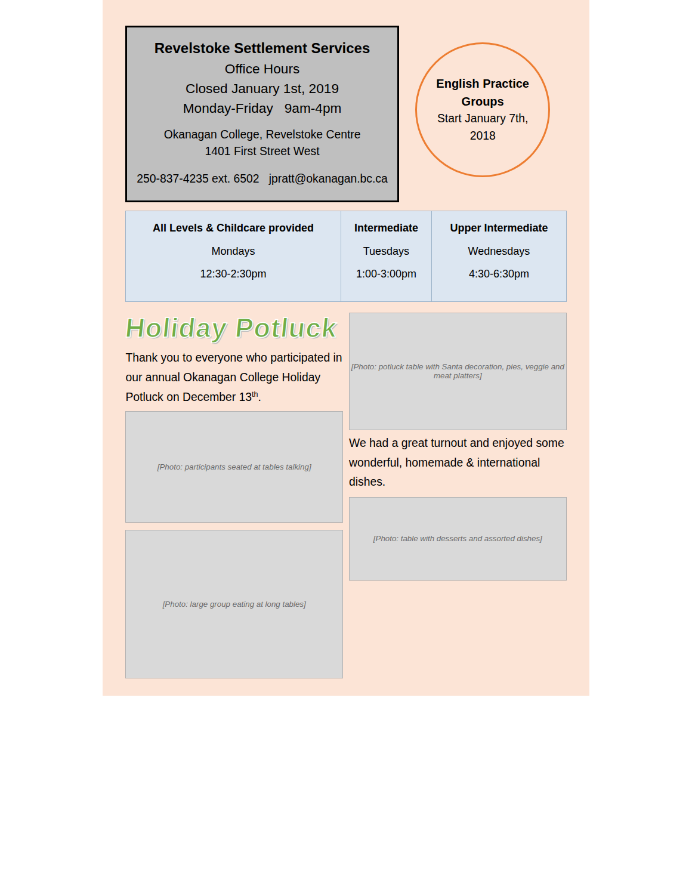Revelstoke Settlement Services
Office Hours
Closed January 1st, 2019
Monday-Friday 9am-4pm
Okanagan College, Revelstoke Centre
1401 First Street West
250-837-4235 ext. 6502 jpratt@okanagan.bc.ca
English Practice Groups Start January 7th, 2018
| All Levels & Childcare provided Mondays 12:30-2:30pm | Intermediate Tuesdays 1:00-3:00pm | Upper Intermediate Wednesdays 4:30-6:30pm |
Holiday Potluck
Thank you to everyone who participated in our annual Okanagan College Holiday Potluck on December 13th.
[Photo: participants seated at tables talking]
[Photo: large group eating at long tables]
[Photo: potluck table with Santa decoration, pies, veggie and meat platters]
We had a great turnout and enjoyed some wonderful, homemade & international dishes.
[Photo: table with desserts and assorted dishes]